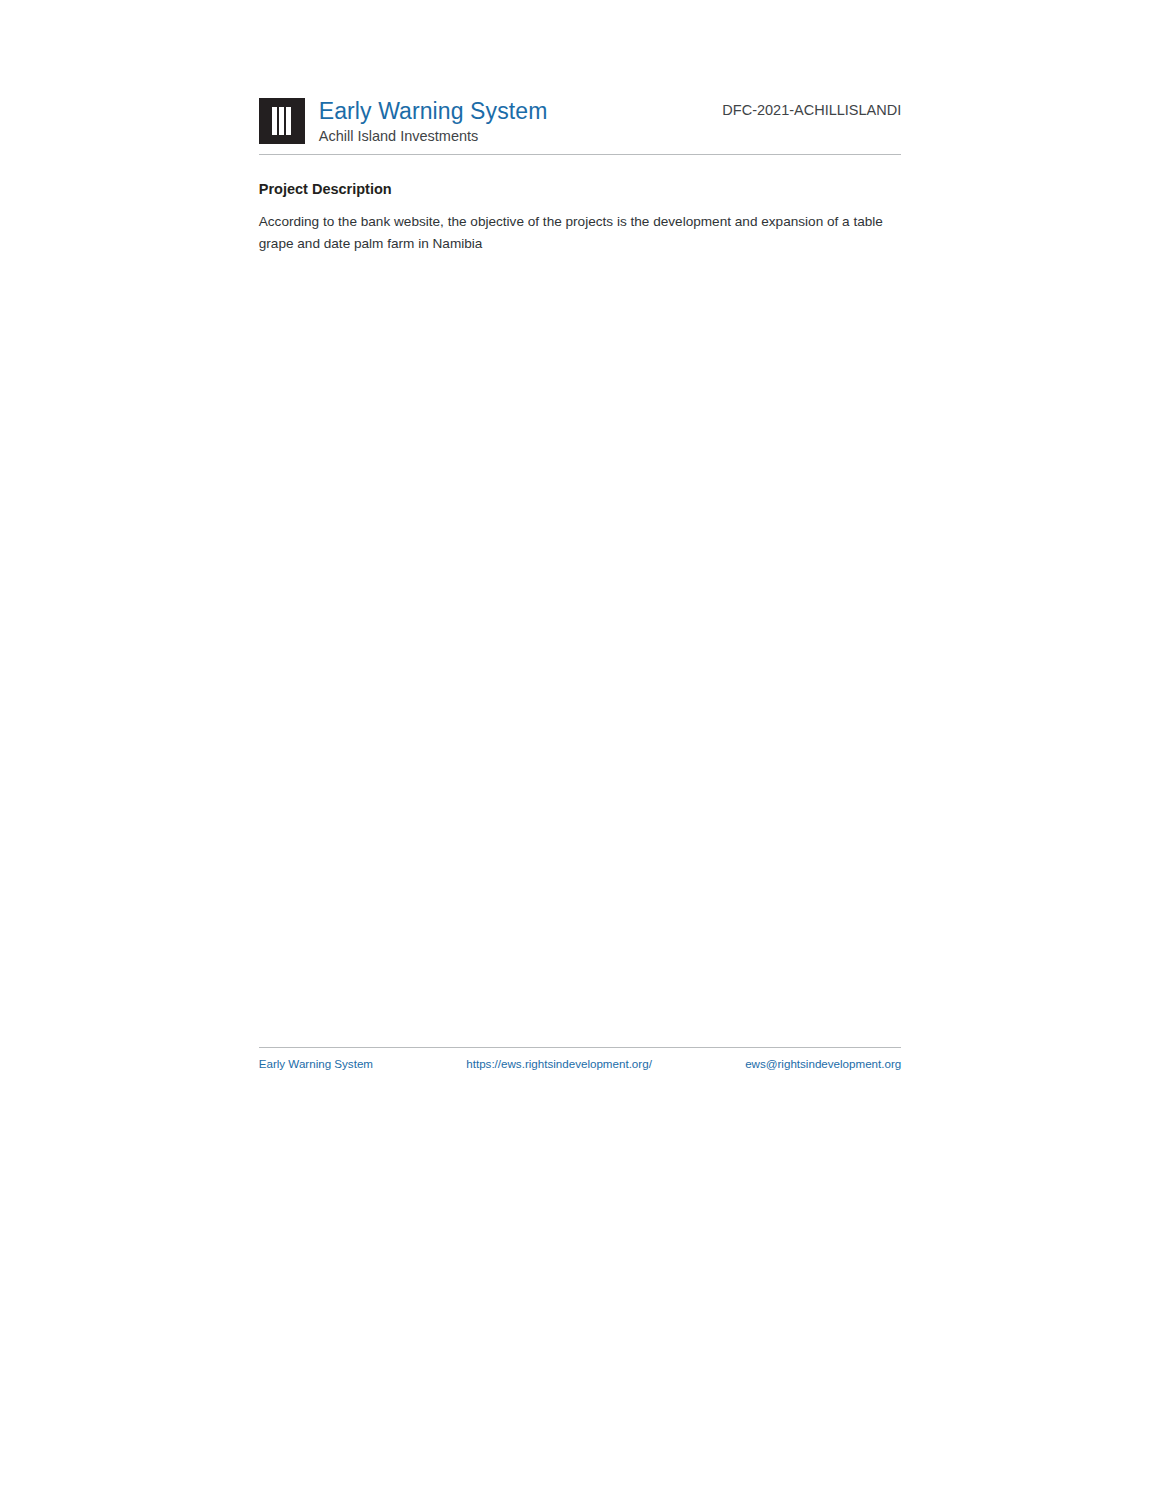Early Warning System
Achill Island Investments
DFC-2021-ACHILLISLANDI
Project Description
According to the bank website, the objective of the projects is the development and expansion of a table grape and date palm farm in Namibia
Early Warning System
https://ews.rightsindevelopment.org/
ews@rightsindevelopment.org